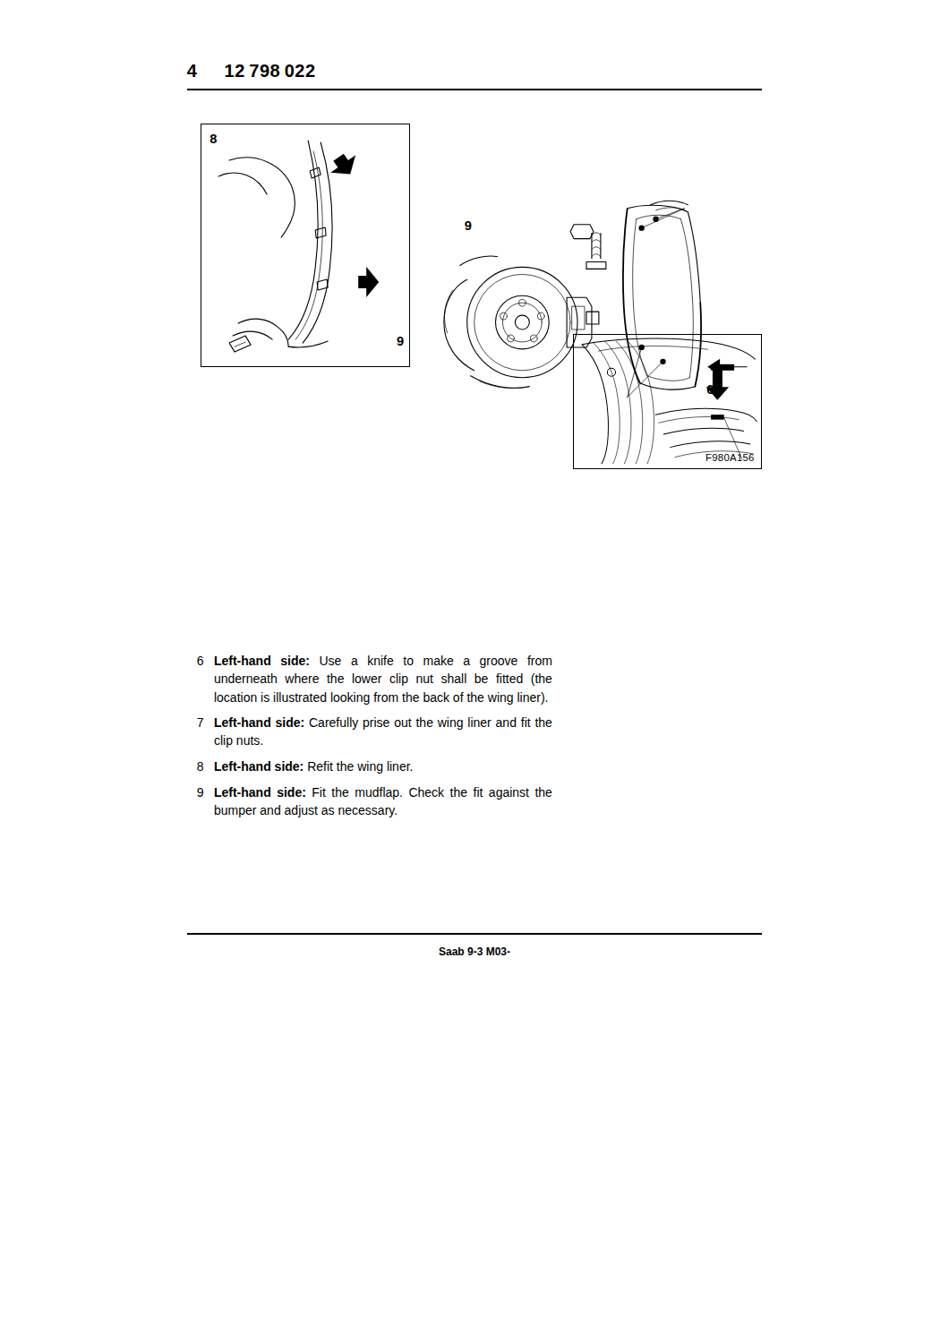4 12 798 022
8
9 9
6 F980A156
6 Left-hand side: Use a knife to make a groove from underneath where the lower clip nut shall be fitted (the location is illustrated looking from the back of the wing liner).
7 Left-hand side: Carefully prise out the wing liner and fit the clip nuts.
8 Left-hand side: Refit the wing liner.
9 Left-hand side: Fit the mudflap. Check the fit against the bumper and adjust as necessary.
Saab 9-3 M03-